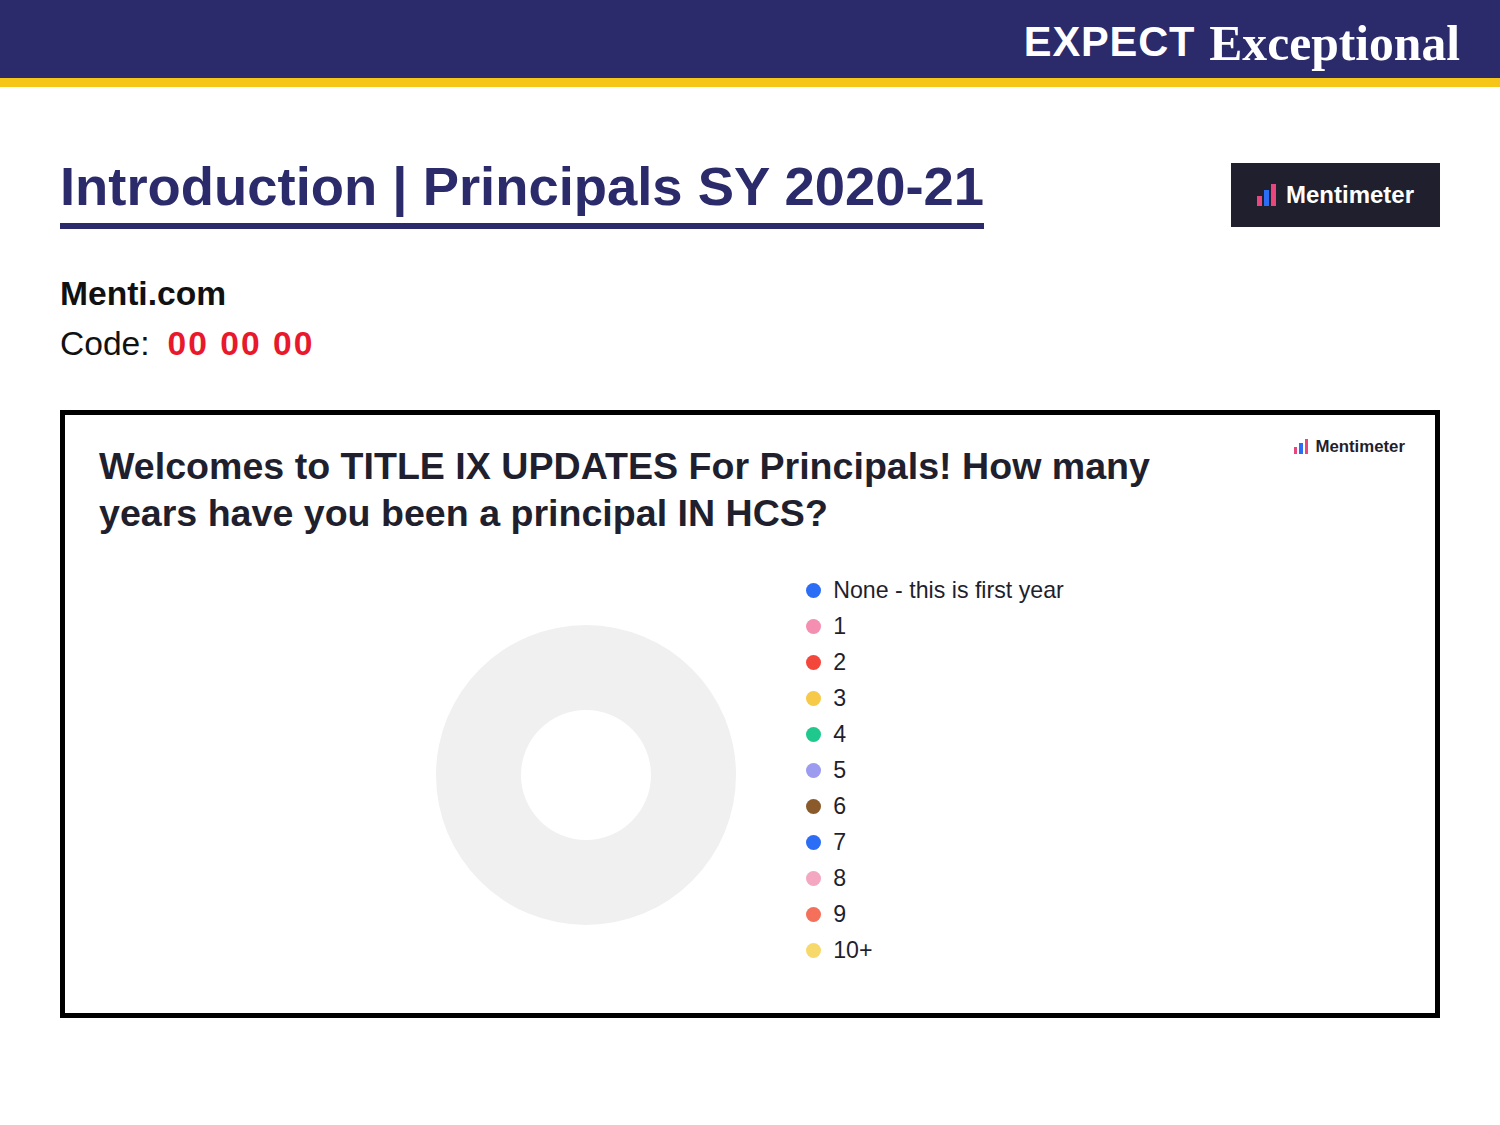Expect Exceptional
Introduction | Principals SY 2020-21
Mentimeter
Menti.com
Code: 00 00 00
Mentimeter
Welcomes to TITLE IX UPDATES For Principals! How many years have you been a principal IN HCS?
None - this is first year
1
2
3
4
5
6
7
8
9
10+